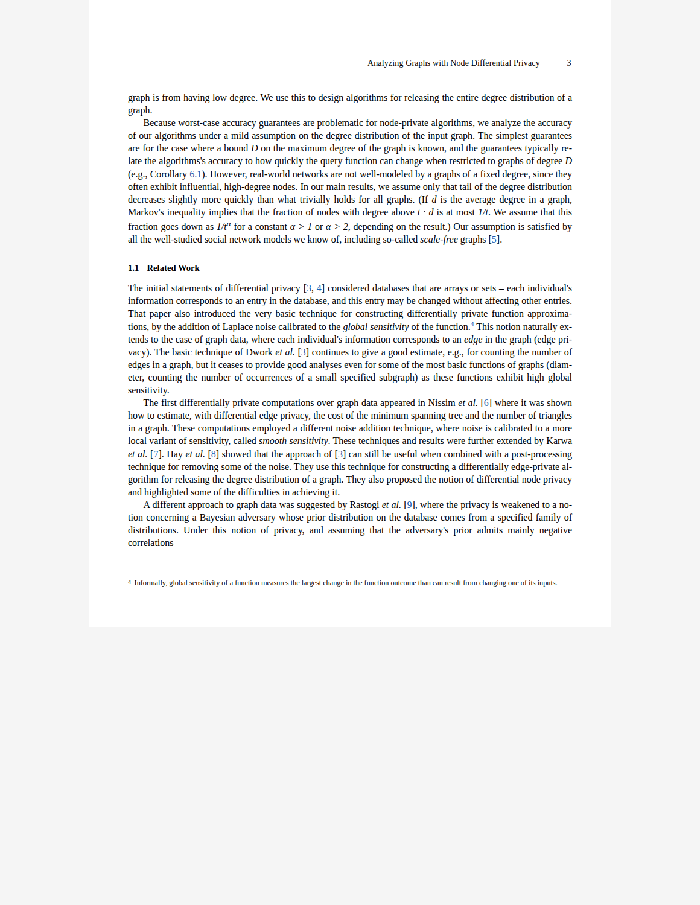Analyzing Graphs with Node Differential Privacy 3
graph is from having low degree. We use this to design algorithms for releasing the entire degree distribution of a graph.
Because worst-case accuracy guarantees are problematic for node-private algorithms, we analyze the accuracy of our algorithms under a mild assumption on the degree distribution of the input graph. The simplest guarantees are for the case where a bound D on the maximum degree of the graph is known, and the guarantees typically relate the algorithms's accuracy to how quickly the query function can change when restricted to graphs of degree D (e.g., Corollary 6.1). However, real-world networks are not well-modeled by a graphs of a fixed degree, since they often exhibit influential, high-degree nodes. In our main results, we assume only that tail of the degree distribution decreases slightly more quickly than what trivially holds for all graphs. (If d̄ is the average degree in a graph, Markov's inequality implies that the fraction of nodes with degree above t · d̄ is at most 1/t. We assume that this fraction goes down as 1/tα for a constant α > 1 or α > 2, depending on the result.) Our assumption is satisfied by all the well-studied social network models we know of, including so-called scale-free graphs [5].
1.1 Related Work
The initial statements of differential privacy [3, 4] considered databases that are arrays or sets – each individual's information corresponds to an entry in the database, and this entry may be changed without affecting other entries. That paper also introduced the very basic technique for constructing differentially private function approximations, by the addition of Laplace noise calibrated to the global sensitivity of the function.4 This notion naturally extends to the case of graph data, where each individual's information corresponds to an edge in the graph (edge privacy). The basic technique of Dwork et al. [3] continues to give a good estimate, e.g., for counting the number of edges in a graph, but it ceases to provide good analyses even for some of the most basic functions of graphs (diameter, counting the number of occurrences of a small specified subgraph) as these functions exhibit high global sensitivity.
The first differentially private computations over graph data appeared in Nissim et al. [6] where it was shown how to estimate, with differential edge privacy, the cost of the minimum spanning tree and the number of triangles in a graph. These computations employed a different noise addition technique, where noise is calibrated to a more local variant of sensitivity, called smooth sensitivity. These techniques and results were further extended by Karwa et al. [7]. Hay et al. [8] showed that the approach of [3] can still be useful when combined with a post-processing technique for removing some of the noise. They use this technique for constructing a differentially edge-private algorithm for releasing the degree distribution of a graph. They also proposed the notion of differential node privacy and highlighted some of the difficulties in achieving it.
A different approach to graph data was suggested by Rastogi et al. [9], where the privacy is weakened to a notion concerning a Bayesian adversary whose prior distribution on the database comes from a specified family of distributions. Under this notion of privacy, and assuming that the adversary's prior admits mainly negative correlations
4 Informally, global sensitivity of a function measures the largest change in the function outcome than can result from changing one of its inputs.